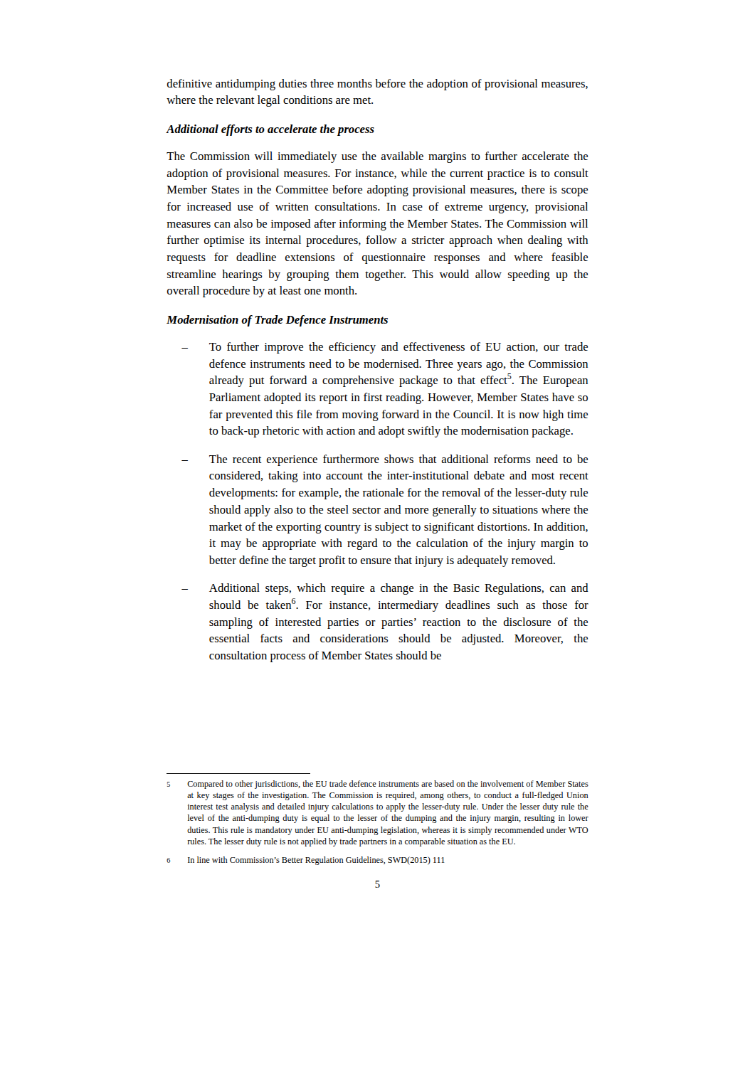definitive antidumping duties three months before the adoption of provisional measures, where the relevant legal conditions are met.
Additional efforts to accelerate the process
The Commission will immediately use the available margins to further accelerate the adoption of provisional measures. For instance, while the current practice is to consult Member States in the Committee before adopting provisional measures, there is scope for increased use of written consultations. In case of extreme urgency, provisional measures can also be imposed after informing the Member States. The Commission will further optimise its internal procedures, follow a stricter approach when dealing with requests for deadline extensions of questionnaire responses and where feasible streamline hearings by grouping them together. This would allow speeding up the overall procedure by at least one month.
Modernisation of Trade Defence Instruments
To further improve the efficiency and effectiveness of EU action, our trade defence instruments need to be modernised. Three years ago, the Commission already put forward a comprehensive package to that effect5. The European Parliament adopted its report in first reading. However, Member States have so far prevented this file from moving forward in the Council. It is now high time to back-up rhetoric with action and adopt swiftly the modernisation package.
The recent experience furthermore shows that additional reforms need to be considered, taking into account the inter-institutional debate and most recent developments: for example, the rationale for the removal of the lesser-duty rule should apply also to the steel sector and more generally to situations where the market of the exporting country is subject to significant distortions. In addition, it may be appropriate with regard to the calculation of the injury margin to better define the target profit to ensure that injury is adequately removed.
Additional steps, which require a change in the Basic Regulations, can and should be taken6. For instance, intermediary deadlines such as those for sampling of interested parties or parties’ reaction to the disclosure of the essential facts and considerations should be adjusted. Moreover, the consultation process of Member States should be
5
Compared to other jurisdictions, the EU trade defence instruments are based on the involvement of Member States at key stages of the investigation. The Commission is required, among others, to conduct a full-fledged Union interest test analysis and detailed injury calculations to apply the lesser-duty rule. Under the lesser duty rule the level of the anti-dumping duty is equal to the lesser of the dumping and the injury margin, resulting in lower duties. This rule is mandatory under EU anti-dumping legislation, whereas it is simply recommended under WTO rules. The lesser duty rule is not applied by trade partners in a comparable situation as the EU.
6
In line with Commission’s Better Regulation Guidelines, SWD(2015) 111
5